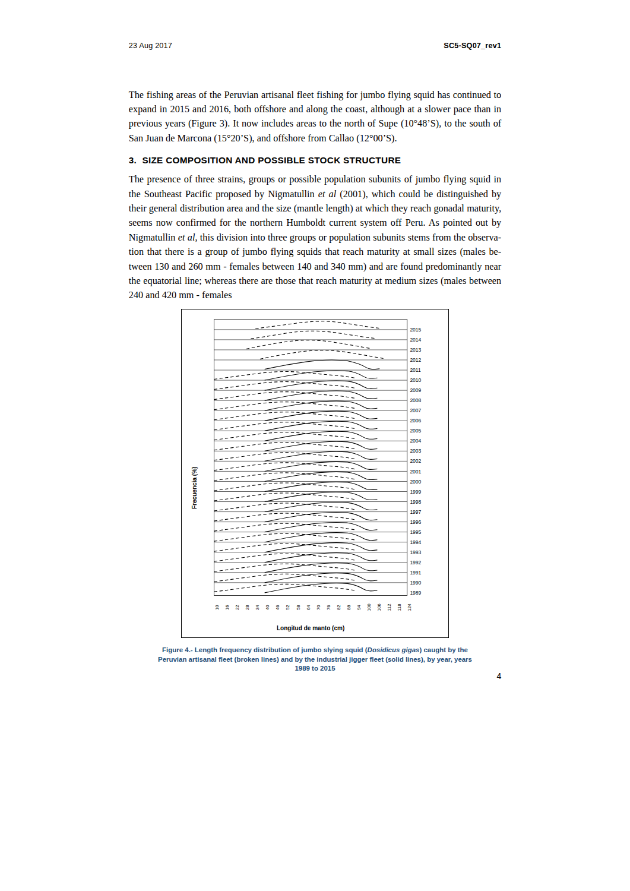23 Aug 2017
SC5-SQ07_rev1
The fishing areas of the Peruvian artisanal fleet fishing for jumbo flying squid has continued to expand in 2015 and 2016, both offshore and along the coast, although at a slower pace than in previous years (Figure 3). It now includes areas to the north of Supe (10°48’S), to the south of San Juan de Marcona (15°20’S), and offshore from Callao (12°00’S).
3. SIZE COMPOSITION AND POSSIBLE STOCK STRUCTURE
The presence of three strains, groups or possible population subunits of jumbo flying squid in the Southeast Pacific proposed by Nigmatullin et al (2001), which could be distinguished by their general distribution area and the size (mantle length) at which they reach gonadal maturity, seems now confirmed for the northern Humboldt current system off Peru. As pointed out by Nigmatullin et al, this division into three groups or population subunits stems from the observation that there is a group of jumbo flying squids that reach maturity at small sizes (males between 130 and 260 mm - females between 140 and 340 mm) and are found predominantly near the equatorial line; whereas there are those that reach maturity at medium sizes (males between 240 and 420 mm - females
Frecuencia (%) 2015 2014 2013 2012 2011 2010 2009 2008 2007 2006 2005 2004 2003 2002 2001 2000 1999 1998 1997 1996 1995 1994 1993 1992 1991 1990 1989 10 16 22 28 34 40 46 52 58 64 70 76 82 88 94 100 106 112 118 124 Longitud de manto (cm)
Figure 4.- Length frequency distribution of jumbo slying squid (Dosidicus gigas) caught by the Peruvian artisanal fleet (broken lines) and by the industrial jigger fleet (solid lines), by year, years 1989 to 2015
4